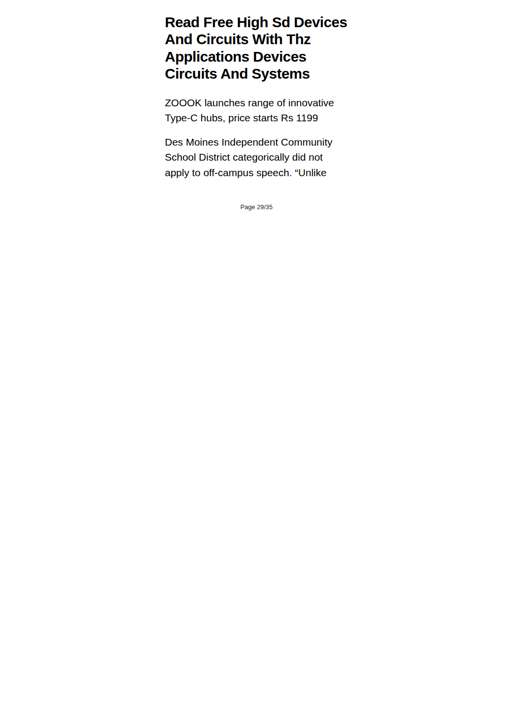Read Free High Sd Devices And Circuits With Thz Applications Devices Circuits And Systems
ZOOOK launches range of innovative Type-C hubs, price starts Rs 1199
Des Moines Independent Community School District categorically did not apply to off-campus speech. “Unlike
Page 29/35